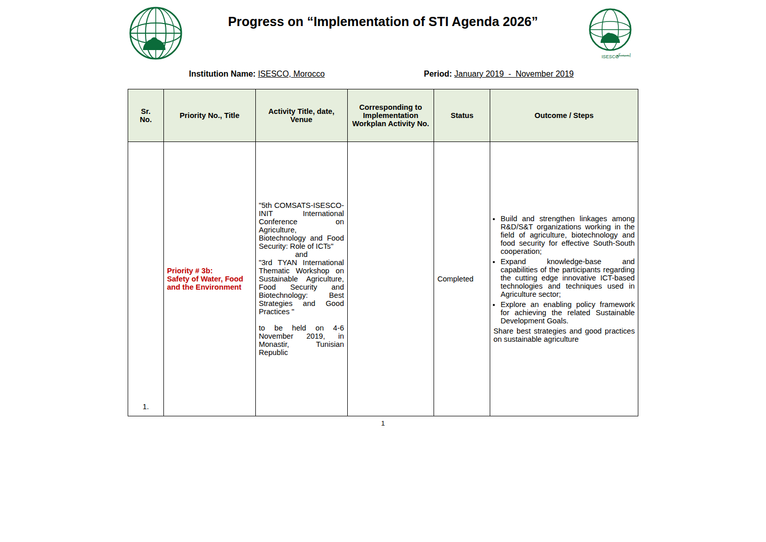Progress on “Implementation of STI Agenda 2026”
ISESCO إيسيسكو
Institution Name: ISESCO, Morocco Period: January 2019 - November 2019
| Sr. No. | Priority No., Title | Activity Title, date, Venue | Corresponding to Implementation Workplan Activity No. | Status | Outcome / Steps |
| --- | --- | --- | --- | --- | --- |
| 1. | Priority # 3b: Safety of Water, Food and the Environment | "5th COMSATS-ISESCO-INIT International Conference on Agriculture, Biotechnology and Food Security: Role of ICTs" and "3rd TYAN International Thematic Workshop on Sustainable Agriculture, Food Security and Biotechnology: Best Strategies and Good Practices " to be held on 4-6 November 2019, in Monastir, Tunisian Republic | | Completed | Build and strengthen linkages among R&D/S&T organizations working in the field of agriculture, biotechnology and food security for effective South-South cooperation; Expand knowledge-base and capabilities of the participants regarding the cutting edge innovative ICT-based technologies and techniques used in Agriculture sector; Explore an enabling policy framework for achieving the related Sustainable Development Goals. Share best strategies and good practices on sustainable agriculture |
1